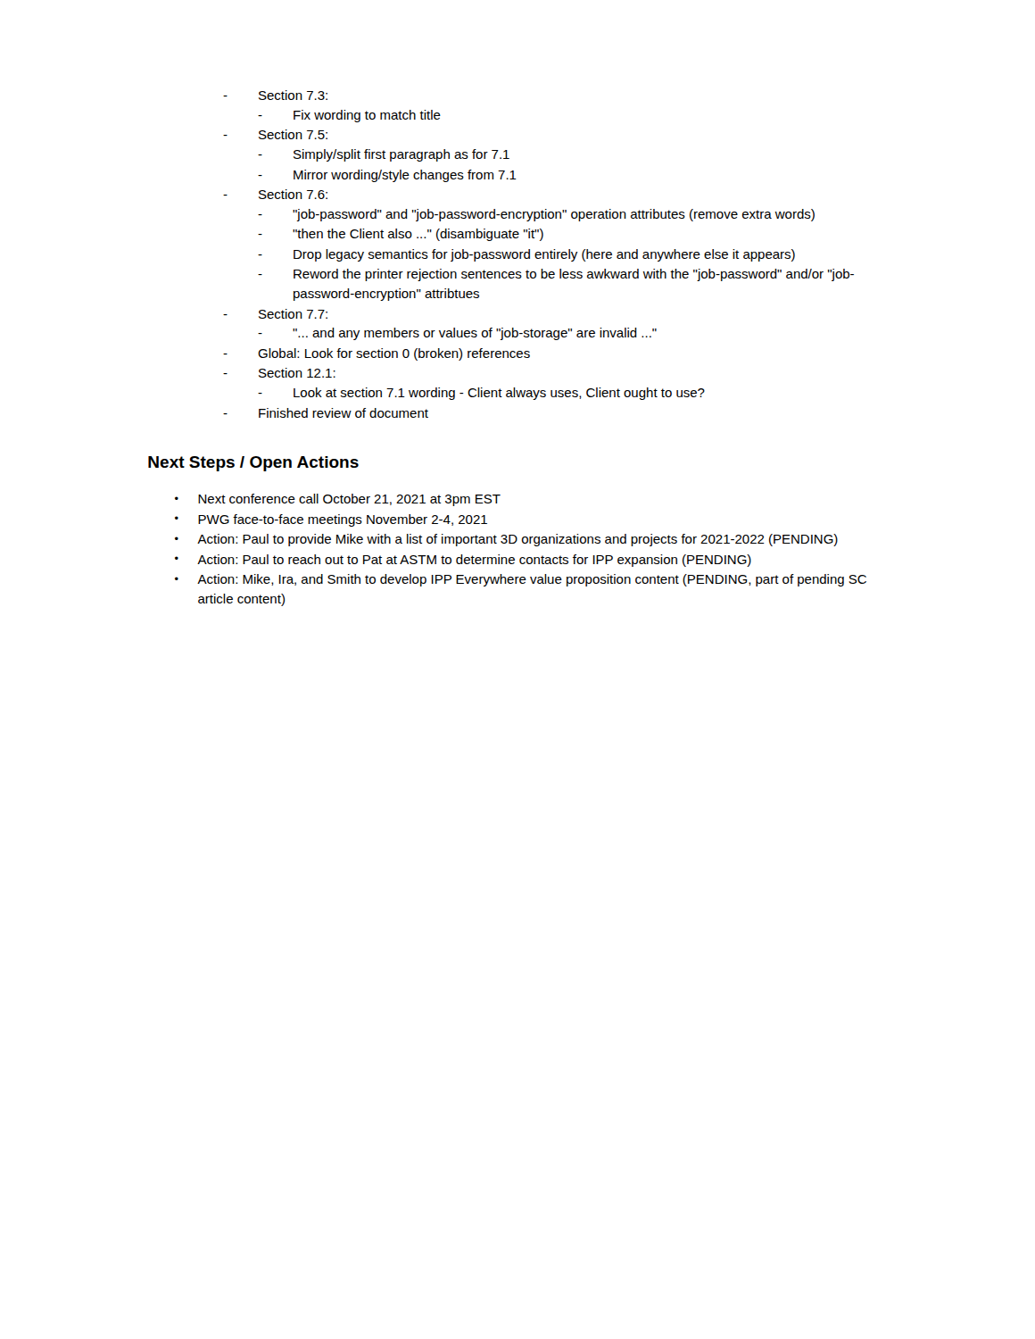Section 7.3:
Fix wording to match title
Section 7.5:
Simply/split first paragraph as for 7.1
Mirror wording/style changes from 7.1
Section 7.6:
"job-password" and "job-password-encryption" operation attributes (remove extra words)
"then the Client also ..." (disambiguate "it")
Drop legacy semantics for job-password entirely (here and anywhere else it appears)
Reword the printer rejection sentences to be less awkward with the "job-password" and/or "job-password-encryption" attribtues
Section 7.7:
"... and any members or values of "job-storage" are invalid ..."
Global: Look for section 0 (broken) references
Section 12.1:
Look at section 7.1 wording - Client always uses, Client ought to use?
Finished review of document
Next Steps / Open Actions
Next conference call October 21, 2021 at 3pm EST
PWG face-to-face meetings November 2-4, 2021
Action: Paul to provide Mike with a list of important 3D organizations and projects for 2021-2022 (PENDING)
Action: Paul to reach out to Pat at ASTM to determine contacts for IPP expansion (PENDING)
Action: Mike, Ira, and Smith to develop IPP Everywhere value proposition content (PENDING, part of pending SC article content)